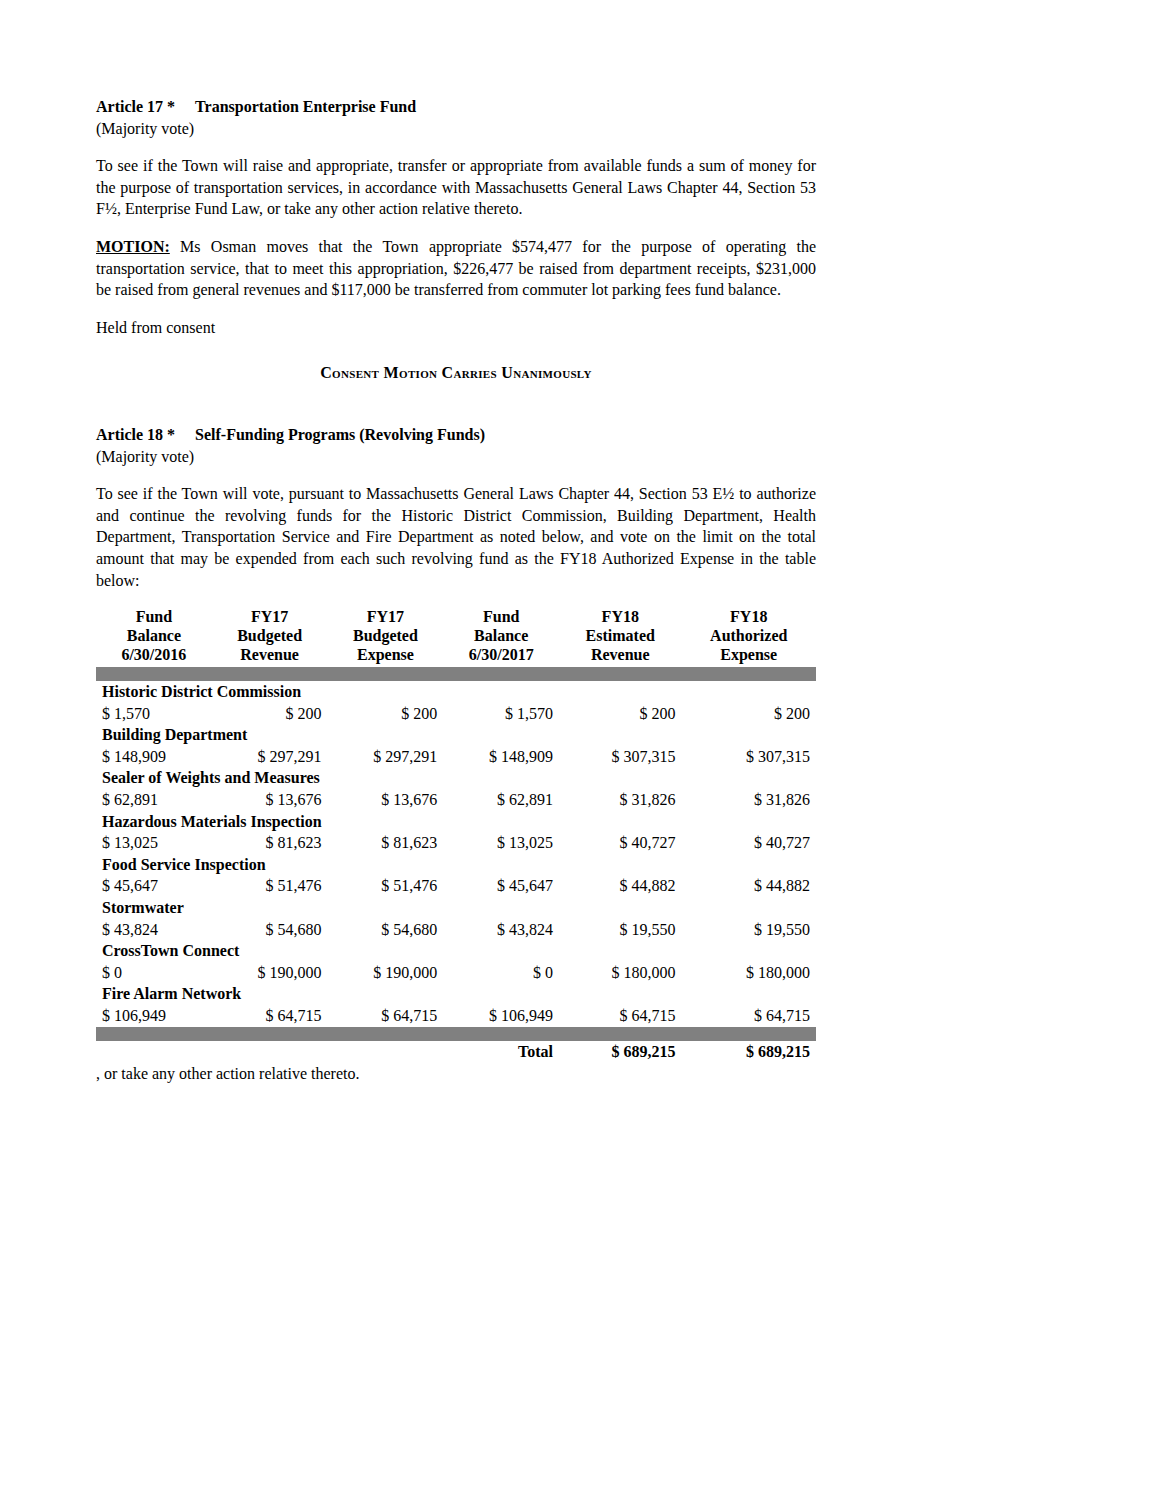Article 17 * Transportation Enterprise Fund
(Majority vote)
To see if the Town will raise and appropriate, transfer or appropriate from available funds a sum of money for the purpose of transportation services, in accordance with Massachusetts General Laws Chapter 44, Section 53 F½, Enterprise Fund Law, or take any other action relative thereto.
MOTION: Ms Osman moves that the Town appropriate $574,477 for the purpose of operating the transportation service, that to meet this appropriation, $226,477 be raised from department receipts, $231,000 be raised from general revenues and $117,000 be transferred from commuter lot parking fees fund balance.
Held from consent
Consent Motion Carries Unanimously
Article 18 * Self-Funding Programs (Revolving Funds)
(Majority vote)
To see if the Town will vote, pursuant to Massachusetts General Laws Chapter 44, Section 53 E½ to authorize and continue the revolving funds for the Historic District Commission, Building Department, Health Department, Transportation Service and Fire Department as noted below, and vote on the limit on the total amount that may be expended from each such revolving fund as the FY18 Authorized Expense in the table below:
| Fund Balance 6/30/2016 | FY17 Budgeted Revenue | FY17 Budgeted Expense | Fund Balance 6/30/2017 | FY18 Estimated Revenue | FY18 Authorized Expense |
| --- | --- | --- | --- | --- | --- |
| Historic District Commission |
| $ 1,570 | $ 200 | $ 200 | $ 1,570 | $ 200 | $ 200 |
| Building Department |
| $ 148,909 | $ 297,291 | $ 297,291 | $ 148,909 | $ 307,315 | $ 307,315 |
| Sealer of Weights and Measures |
| $ 62,891 | $ 13,676 | $ 13,676 | $ 62,891 | $ 31,826 | $ 31,826 |
| Hazardous Materials Inspection |
| $ 13,025 | $ 81,623 | $ 81,623 | $ 13,025 | $ 40,727 | $ 40,727 |
| Food Service Inspection |
| $ 45,647 | $ 51,476 | $ 51,476 | $ 45,647 | $ 44,882 | $ 44,882 |
| Stormwater |
| $ 43,824 | $ 54,680 | $ 54,680 | $ 43,824 | $ 19,550 | $ 19,550 |
| CrossTown Connect |
| $ 0 | $ 190,000 | $ 190,000 | $ 0 | $ 180,000 | $ 180,000 |
| Fire Alarm Network |
| $ 106,949 | $ 64,715 | $ 64,715 | $ 106,949 | $ 64,715 | $ 64,715 |
| | | | Total | $ 689,215 | $ 689,215 |
, or take any other action relative thereto.